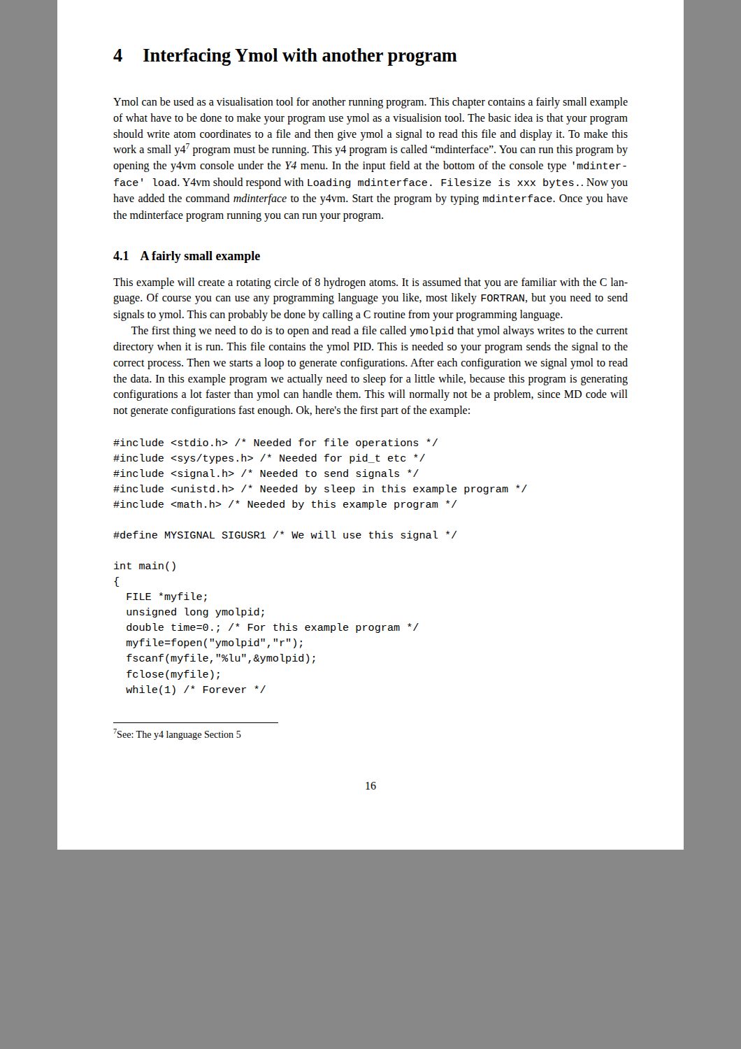4 Interfacing Ymol with another program
Ymol can be used as a visualisation tool for another running program. This chapter contains a fairly small example of what have to be done to make your program use ymol as a visualision tool. The basic idea is that your program should write atom coordinates to a file and then give ymol a signal to read this file and display it. To make this work a small y47 program must be running. This y4 program is called “mdinterface”. You can run this program by opening the y4vm console under the Y4 menu. In the input field at the bottom of the console type 'mdinterface' load. Y4vm should respond with Loading mdinterface. Filesize is xxx bytes.. Now you have added the command mdinterface to the y4vm. Start the program by typing mdinterface. Once you have the mdinterface program running you can run your program.
4.1 A fairly small example
This example will create a rotating circle of 8 hydrogen atoms. It is assumed that you are familiar with the C language. Of course you can use any programming language you like, most likely FORTRAN, but you need to send signals to ymol. This can probably be done by calling a C routine from your programming language.
The first thing we need to do is to open and read a file called ymolpid that ymol always writes to the current directory when it is run. This file contains the ymol PID. This is needed so your program sends the signal to the correct process. Then we starts a loop to generate configurations. After each configuration we signal ymol to read the data. In this example program we actually need to sleep for a little while, because this program is generating configurations a lot faster than ymol can handle them. This will normally not be a problem, since MD code will not generate configurations fast enough. Ok, here's the first part of the example:
#include <stdio.h> /* Needed for file operations */
#include <sys/types.h> /* Needed for pid_t etc */
#include <signal.h> /* Needed to send signals */
#include <unistd.h> /* Needed by sleep in this example program */
#include <math.h> /* Needed by this example program */

#define MYSIGNAL SIGUSR1 /* We will use this signal */

int main()
{
  FILE *myfile;
  unsigned long ymolpid;
  double time=0.; /* For this example program */
  myfile=fopen("ymolpid","r");
  fscanf(myfile,"%lu",&ymolpid);
  fclose(myfile);
  while(1) /* Forever */
7See: The y4 language Section 5
16